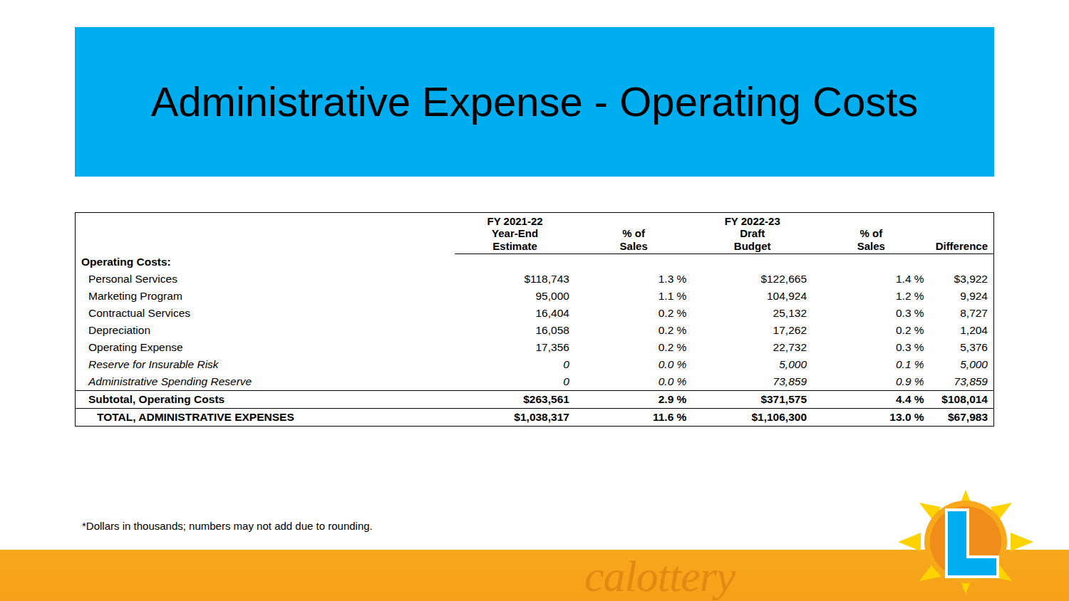Administrative Expense - Operating Costs
| | FY 2021-22 Year-End Estimate | % of Sales | FY 2022-23 Draft Budget | % of Sales | Difference |
| --- | --- | --- | --- | --- | --- |
| Operating Costs: | | | | | |
| Personal Services | $118,743 | 1.3 % | $122,665 | 1.4 % | $3,922 |
| Marketing Program | 95,000 | 1.1 % | 104,924 | 1.2 % | 9,924 |
| Contractual Services | 16,404 | 0.2 % | 25,132 | 0.3 % | 8,727 |
| Depreciation | 16,058 | 0.2 % | 17,262 | 0.2 % | 1,204 |
| Operating Expense | 17,356 | 0.2 % | 22,732 | 0.3 % | 5,376 |
| Reserve for Insurable Risk | 0 | 0.0 % | 5,000 | 0.1 % | 5,000 |
| Administrative Spending Reserve | 0 | 0.0 % | 73,859 | 0.9 % | 73,859 |
| Subtotal, Operating Costs | $263,561 | 2.9 % | $371,575 | 4.4 % | $108,014 |
| TOTAL, ADMINISTRATIVE EXPENSES | $1,038,317 | 11.6 % | $1,106,300 | 13.0 % | $67,983 |
*Dollars in thousands; numbers may not add due to rounding.
calottery